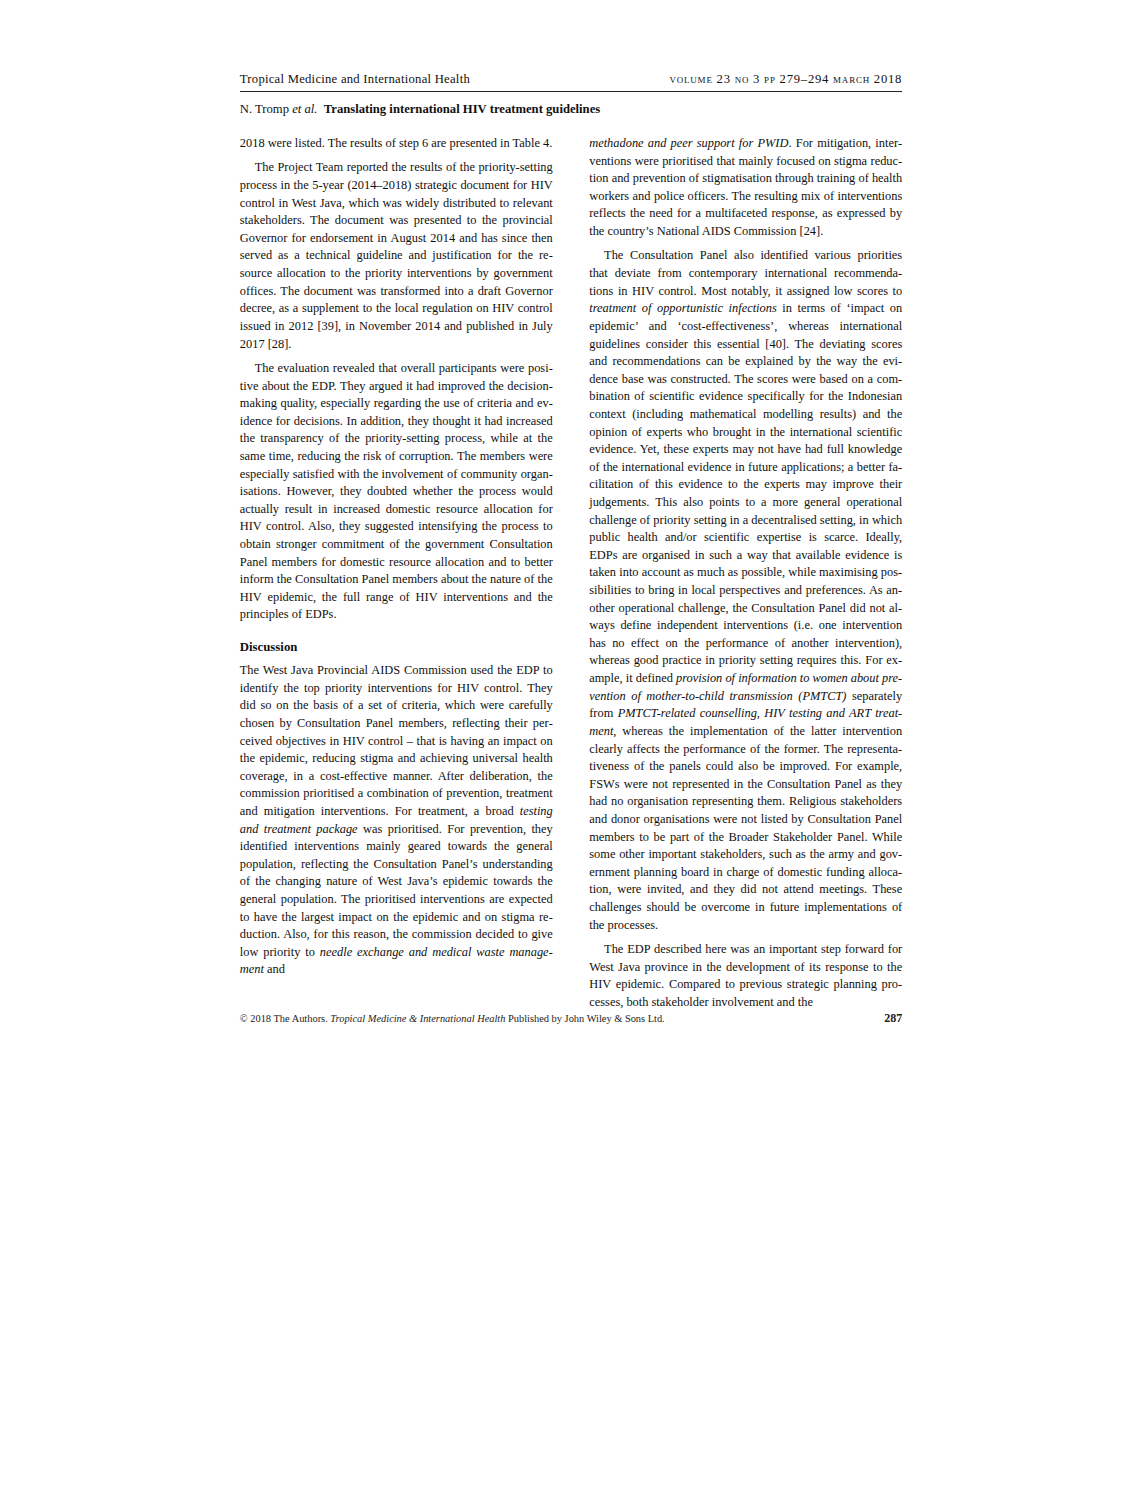Tropical Medicine and International Health volume 23 no 3 pp 279–294 march 2018
N. Tromp et al. Translating international HIV treatment guidelines
2018 were listed. The results of step 6 are presented in Table 4.
The Project Team reported the results of the priority-setting process in the 5-year (2014–2018) strategic document for HIV control in West Java, which was widely distributed to relevant stakeholders. The document was presented to the provincial Governor for endorsement in August 2014 and has since then served as a technical guideline and justification for the resource allocation to the priority interventions by government offices. The document was transformed into a draft Governor decree, as a supplement to the local regulation on HIV control issued in 2012 [39], in November 2014 and published in July 2017 [28].
The evaluation revealed that overall participants were positive about the EDP. They argued it had improved the decision-making quality, especially regarding the use of criteria and evidence for decisions. In addition, they thought it had increased the transparency of the priority-setting process, while at the same time, reducing the risk of corruption. The members were especially satisfied with the involvement of community organisations. However, they doubted whether the process would actually result in increased domestic resource allocation for HIV control. Also, they suggested intensifying the process to obtain stronger commitment of the government Consultation Panel members for domestic resource allocation and to better inform the Consultation Panel members about the nature of the HIV epidemic, the full range of HIV interventions and the principles of EDPs.
Discussion
The West Java Provincial AIDS Commission used the EDP to identify the top priority interventions for HIV control. They did so on the basis of a set of criteria, which were carefully chosen by Consultation Panel members, reflecting their perceived objectives in HIV control – that is having an impact on the epidemic, reducing stigma and achieving universal health coverage, in a cost-effective manner. After deliberation, the commission prioritised a combination of prevention, treatment and mitigation interventions. For treatment, a broad testing and treatment package was prioritised. For prevention, they identified interventions mainly geared towards the general population, reflecting the Consultation Panel’s understanding of the changing nature of West Java’s epidemic towards the general population. The prioritised interventions are expected to have the largest impact on the epidemic and on stigma reduction. Also, for this reason, the commission decided to give low priority to needle exchange and medical waste management and
methadone and peer support for PWID. For mitigation, interventions were prioritised that mainly focused on stigma reduction and prevention of stigmatisation through training of health workers and police officers. The resulting mix of interventions reflects the need for a multifaceted response, as expressed by the country’s National AIDS Commission [24].
The Consultation Panel also identified various priorities that deviate from contemporary international recommendations in HIV control. Most notably, it assigned low scores to treatment of opportunistic infections in terms of ‘impact on epidemic’ and ‘cost-effectiveness’, whereas international guidelines consider this essential [40]. The deviating scores and recommendations can be explained by the way the evidence base was constructed. The scores were based on a combination of scientific evidence specifically for the Indonesian context (including mathematical modelling results) and the opinion of experts who brought in the international scientific evidence. Yet, these experts may not have had full knowledge of the international evidence in future applications; a better facilitation of this evidence to the experts may improve their judgements. This also points to a more general operational challenge of priority setting in a decentralised setting, in which public health and/or scientific expertise is scarce. Ideally, EDPs are organised in such a way that available evidence is taken into account as much as possible, while maximising possibilities to bring in local perspectives and preferences. As another operational challenge, the Consultation Panel did not always define independent interventions (i.e. one intervention has no effect on the performance of another intervention), whereas good practice in priority setting requires this. For example, it defined provision of information to women about prevention of mother-to-child transmission (PMTCT) separately from PMTCT-related counselling, HIV testing and ART treatment, whereas the implementation of the latter intervention clearly affects the performance of the former. The representativeness of the panels could also be improved. For example, FSWs were not represented in the Consultation Panel as they had no organisation representing them. Religious stakeholders and donor organisations were not listed by Consultation Panel members to be part of the Broader Stakeholder Panel. While some other important stakeholders, such as the army and government planning board in charge of domestic funding allocation, were invited, and they did not attend meetings. These challenges should be overcome in future implementations of the processes.
The EDP described here was an important step forward for West Java province in the development of its response to the HIV epidemic. Compared to previous strategic planning processes, both stakeholder involvement and the
© 2018 The Authors. Tropical Medicine & International Health Published by John Wiley & Sons Ltd.
287